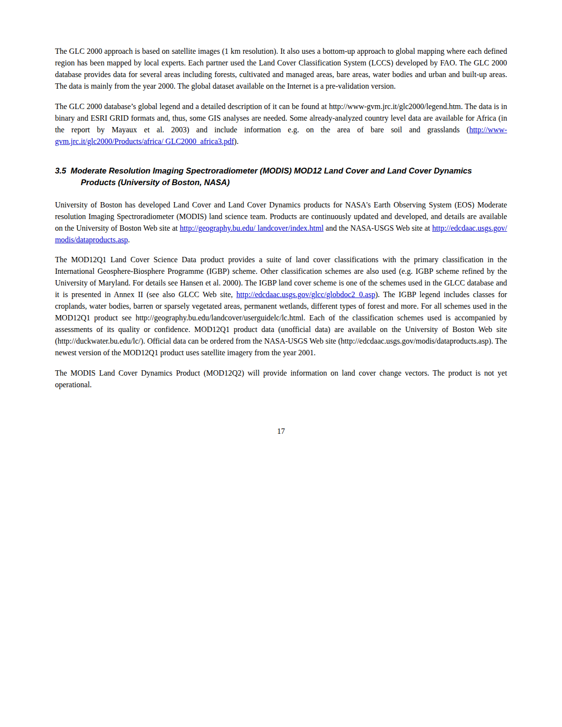The GLC 2000 approach is based on satellite images (1 km resolution). It also uses a bottom-up approach to global mapping where each defined region has been mapped by local experts. Each partner used the Land Cover Classification System (LCCS) developed by FAO. The GLC 2000 database provides data for several areas including forests, cultivated and managed areas, bare areas, water bodies and urban and built-up areas. The data is mainly from the year 2000. The global dataset available on the Internet is a pre-validation version.
The GLC 2000 database’s global legend and a detailed description of it can be found at http://www-gvm.jrc.it/glc2000/legend.htm. The data is in binary and ESRI GRID formats and, thus, some GIS analyses are needed. Some already-analyzed country level data are available for Africa (in the report by Mayaux et al. 2003) and include information e.g. on the area of bare soil and grasslands (http://www-gvm.jrc.it/glc2000/Products/africa/ GLC2000_africa3.pdf).
3.5 Moderate Resolution Imaging Spectroradiometer (MODIS) MOD12 Land Cover and Land Cover Dynamics Products (University of Boston, NASA)
University of Boston has developed Land Cover and Land Cover Dynamics products for NASA's Earth Observing System (EOS) Moderate resolution Imaging Spectroradiometer (MODIS) land science team. Products are continuously updated and developed, and details are available on the University of Boston Web site at http://geography.bu.edu/ landcover/index.html and the NASA-USGS Web site at http://edcdaac.usgs.gov/ modis/dataproducts.asp.
The MOD12Q1 Land Cover Science Data product provides a suite of land cover classifications with the primary classification in the International Geosphere-Biosphere Programme (IGBP) scheme. Other classification schemes are also used (e.g. IGBP scheme refined by the University of Maryland. For details see Hansen et al. 2000). The IGBP land cover scheme is one of the schemes used in the GLCC database and it is presented in Annex II (see also GLCC Web site, http://edcdaac.usgs.gov/glcc/globdoc2_0.asp). The IGBP legend includes classes for croplands, water bodies, barren or sparsely vegetated areas, permanent wetlands, different types of forest and more. For all schemes used in the MOD12Q1 product see http://geography.bu.edu/landcover/userguidelc/lc.html. Each of the classification schemes used is accompanied by assessments of its quality or confidence. MOD12Q1 product data (unofficial data) are available on the University of Boston Web site (http://duckwater.bu.edu/lc/). Official data can be ordered from the NASA-USGS Web site (http://edcdaac.usgs.gov/modis/dataproducts.asp). The newest version of the MOD12Q1 product uses satellite imagery from the year 2001.
The MODIS Land Cover Dynamics Product (MOD12Q2) will provide information on land cover change vectors. The product is not yet operational.
17